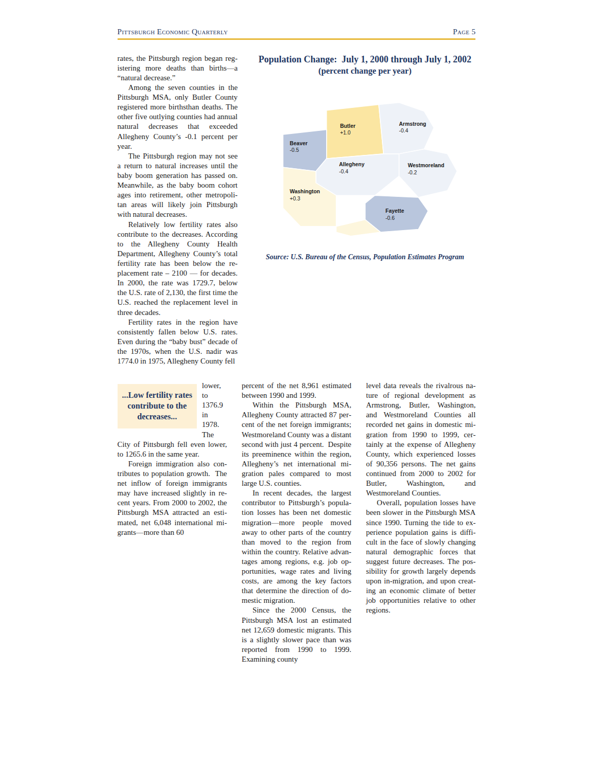Pittsburgh Economic Quarterly
Page 5
rates, the Pittsburgh region began registering more deaths than births—a “natural decrease.”
Among the seven counties in the Pittsburgh MSA, only Butler County registered more birthsthan deaths. The other five outlying counties had annual natural decreases that exceeded Allegheny County’s -0.1 percent per year.
The Pittsburgh region may not see a return to natural increases until the baby boom generation has passed on. Meanwhile, as the baby boom cohort ages into retirement, other metropolitan areas will likely join Pittsburgh with natural decreases.
Relatively low fertility rates also contribute to the decreases. According to the Allegheny County Health Department, Allegheny County’s total fertility rate has been below the replacement rate – 2100 — for decades. In 2000, the rate was 1729.7, below the U.S. rate of 2,130, the first time the U.S. reached the replacement level in three decades.
Fertility rates in the region have consistently fallen below U.S. rates. Even during the “baby bust” decade of the 1970s, when the U.S. nadir was 1774.0 in 1975, Allegheny County fell
Population Change: July 1, 2000 through July 1, 2002
(percent change per year)
Butler +1.0 Armstrong -0.4 Beaver -0.5 Allegheny -0.4 Westmoreland -0.2 Washington +0.3 Fayette -0.6
Source: U.S. Bureau of the Census, Population Estimates Program
...Low fertility rates contribute to the decreases...
lower, to 1376.9 in 1978. The City of Pittsburgh fell even lower, to 1265.6 in the same year.
Foreign immigration also contributes to population growth. The net inflow of foreign immigrants may have increased slightly in recent years. From 2000 to 2002, the Pittsburgh MSA attracted an estimated, net 6,048 international migrants—more than 60
percent of the net 8,961 estimated between 1990 and 1999.
Within the Pittsburgh MSA, Allegheny County attracted 87 percent of the net foreign immigrants; Westmoreland County was a distant second with just 4 percent. Despite its preeminence within the region, Allegheny’s net international migration pales compared to most large U.S. counties.
In recent decades, the largest contributor to Pittsburgh’s population losses has been net domestic migration—more people moved away to other parts of the country than moved to the region from within the country. Relative advantages among regions, e.g. job opportunities, wage rates and living costs, are among the key factors that determine the direction of domestic migration.
Since the 2000 Census, the Pittsburgh MSA lost an estimated net 12,659 domestic migrants. This is a slightly slower pace than was reported from 1990 to 1999. Examining county
level data reveals the rivalrous nature of regional development as Armstrong, Butler, Washington, and Westmoreland Counties all recorded net gains in domestic migration from 1990 to 1999, certainly at the expense of Allegheny County, which experienced losses of 90,356 persons. The net gains continued from 2000 to 2002 for Butler, Washington, and Westmoreland Counties.
Overall, population losses have been slower in the Pittsburgh MSA since 1990. Turning the tide to experience population gains is difficult in the face of slowly changing natural demographic forces that suggest future decreases. The possibility for growth largely depends upon in-migration, and upon creating an economic climate of better job opportunities relative to other regions.